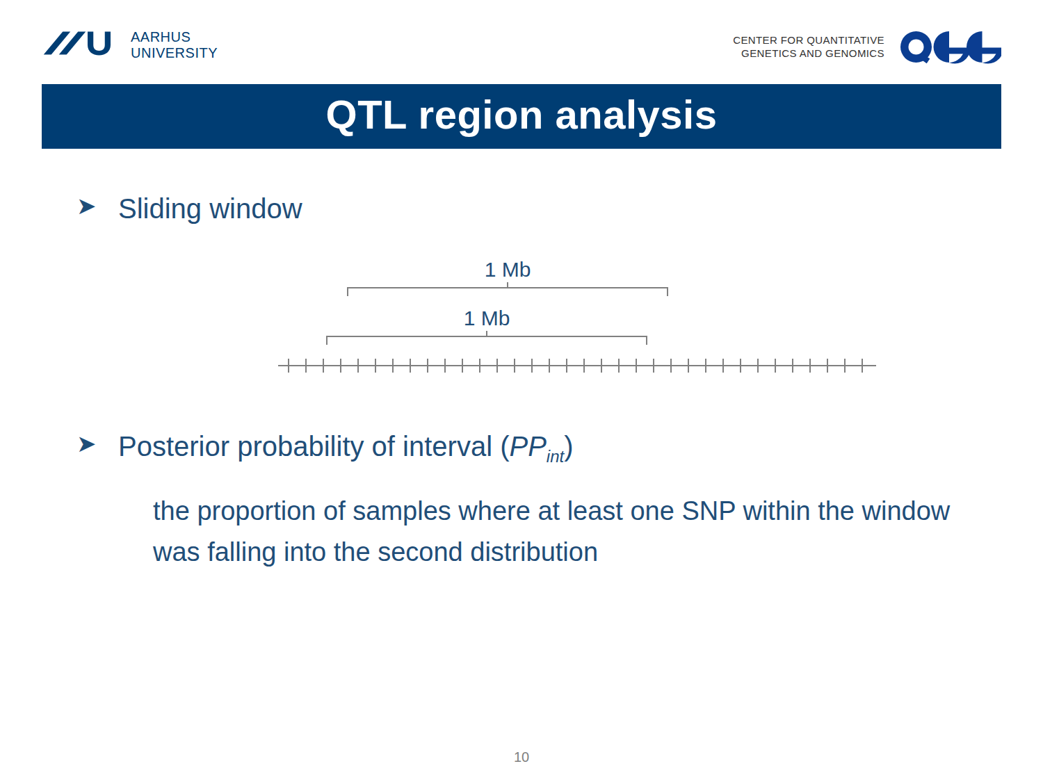AARHUS
UNIVERSITY
CENTER FOR QUANTITATIVE
GENETICS AND GENOMICS
QTL region analysis
Sliding window
1 Mb 1 Mb
Posterior probability of interval (PPint)
the proportion of samples where at least one SNP within the window was falling into the second distribution
10